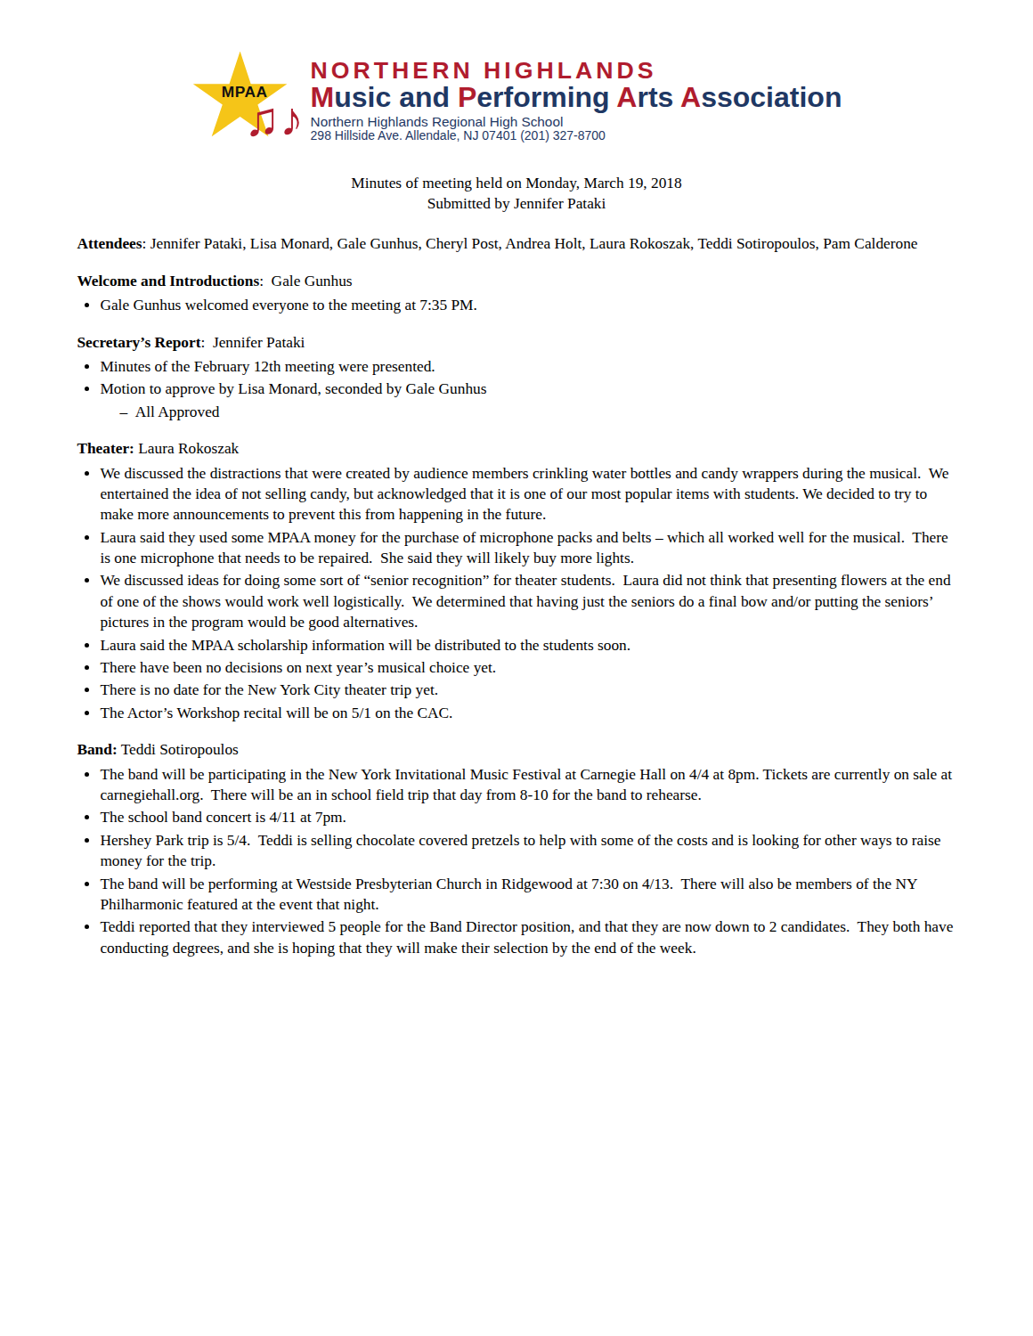MPAA
♫♪
NORTHERN HIGHLANDS
Music and Performing Arts Association
Northern Highlands Regional High School
298 Hillside Ave. Allendale, NJ 07401 (201) 327-8700
Minutes of meeting held on Monday, March 19, 2018
Submitted by Jennifer Pataki
Attendees: Jennifer Pataki, Lisa Monard, Gale Gunhus, Cheryl Post, Andrea Holt, Laura Rokoszak, Teddi Sotiropoulos, Pam Calderone
Welcome and Introductions: Gale Gunhus
Gale Gunhus welcomed everyone to the meeting at 7:35 PM.
Secretary’s Report: Jennifer Pataki
Minutes of the February 12th meeting were presented.
Motion to approve by Lisa Monard, seconded by Gale Gunhus
All Approved
Theater: Laura Rokoszak
We discussed the distractions that were created by audience members crinkling water bottles and candy wrappers during the musical. We entertained the idea of not selling candy, but acknowledged that it is one of our most popular items with students. We decided to try to make more announcements to prevent this from happening in the future.
Laura said they used some MPAA money for the purchase of microphone packs and belts – which all worked well for the musical. There is one microphone that needs to be repaired. She said they will likely buy more lights.
We discussed ideas for doing some sort of “senior recognition” for theater students. Laura did not think that presenting flowers at the end of one of the shows would work well logistically. We determined that having just the seniors do a final bow and/or putting the seniors’ pictures in the program would be good alternatives.
Laura said the MPAA scholarship information will be distributed to the students soon.
There have been no decisions on next year’s musical choice yet.
There is no date for the New York City theater trip yet.
The Actor’s Workshop recital will be on 5/1 on the CAC.
Band: Teddi Sotiropoulos
The band will be participating in the New York Invitational Music Festival at Carnegie Hall on 4/4 at 8pm. Tickets are currently on sale at carnegiehall.org. There will be an in school field trip that day from 8-10 for the band to rehearse.
The school band concert is 4/11 at 7pm.
Hershey Park trip is 5/4. Teddi is selling chocolate covered pretzels to help with some of the costs and is looking for other ways to raise money for the trip.
The band will be performing at Westside Presbyterian Church in Ridgewood at 7:30 on 4/13. There will also be members of the NY Philharmonic featured at the event that night.
Teddi reported that they interviewed 5 people for the Band Director position, and that they are now down to 2 candidates. They both have conducting degrees, and she is hoping that they will make their selection by the end of the week.